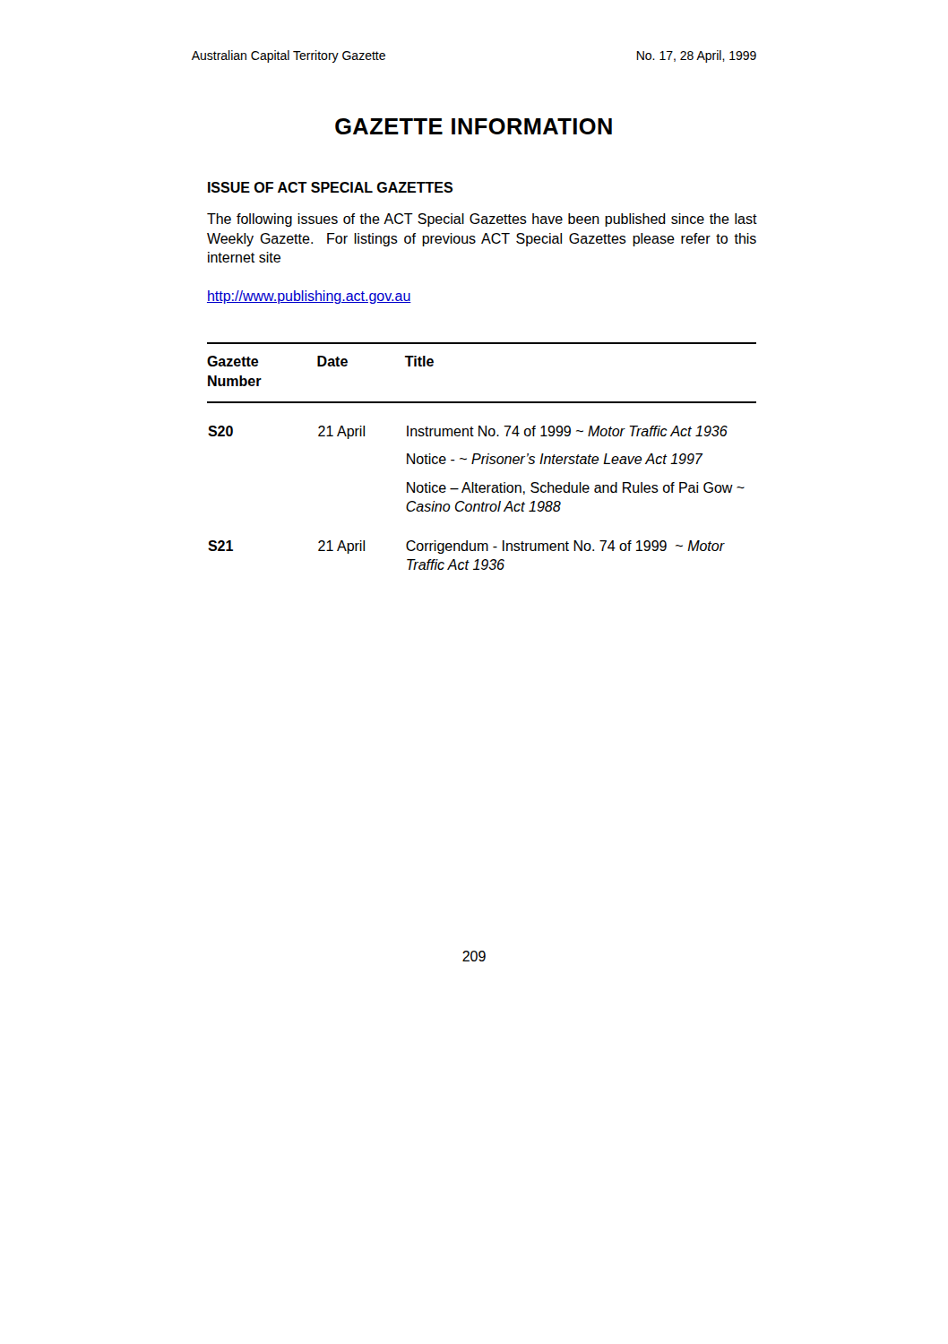Australian Capital Territory Gazette No. 17, 28 April, 1999
GAZETTE INFORMATION
ISSUE OF ACT SPECIAL GAZETTES
The following issues of the ACT Special Gazettes have been published since the last Weekly Gazette. For listings of previous ACT Special Gazettes please refer to this internet site
http://www.publishing.act.gov.au
| Gazette Number | Date | Title |
| --- | --- | --- |
| S20 | 21 April | Instrument No. 74 of 1999 ~ Motor Traffic Act 1936 Notice - ~ Prisoner’s Interstate Leave Act 1997 Notice – Alteration, Schedule and Rules of Pai Gow ~ Casino Control Act 1988 |
| S21 | 21 April | Corrigendum - Instrument No. 74 of 1999 ~ Motor Traffic Act 1936 |
209